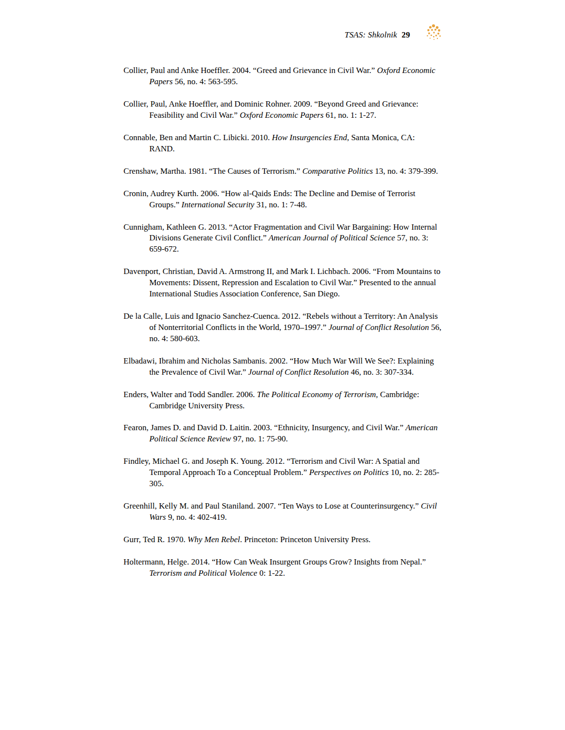TSAS: Shkolnik29
Collier, Paul and Anke Hoeffler. 2004. “Greed and Grievance in Civil War.” Oxford Economic Papers 56, no. 4: 563-595.
Collier, Paul, Anke Hoeffler, and Dominic Rohner. 2009. “Beyond Greed and Grievance: Feasibility and Civil War.” Oxford Economic Papers 61, no. 1: 1-27.
Connable, Ben and Martin C. Libicki. 2010. How Insurgencies End, Santa Monica, CA: RAND.
Crenshaw, Martha. 1981. “The Causes of Terrorism.” Comparative Politics 13, no. 4: 379-399.
Cronin, Audrey Kurth. 2006. “How al-Qaids Ends: The Decline and Demise of Terrorist Groups.” International Security 31, no. 1: 7-48.
Cunnigham, Kathleen G. 2013. “Actor Fragmentation and Civil War Bargaining: How Internal Divisions Generate Civil Conflict.” American Journal of Political Science 57, no. 3: 659-672.
Davenport, Christian, David A. Armstrong II, and Mark I. Lichbach. 2006. “From Mountains to Movements: Dissent, Repression and Escalation to Civil War.” Presented to the annual International Studies Association Conference, San Diego.
De la Calle, Luis and Ignacio Sanchez-Cuenca. 2012. “Rebels without a Territory: An Analysis of Nonterritorial Conflicts in the World, 1970–1997.” Journal of Conflict Resolution 56, no. 4: 580-603.
Elbadawi, Ibrahim and Nicholas Sambanis. 2002. “How Much War Will We See?: Explaining the Prevalence of Civil War.” Journal of Conflict Resolution 46, no. 3: 307-334.
Enders, Walter and Todd Sandler. 2006. The Political Economy of Terrorism, Cambridge: Cambridge University Press.
Fearon, James D. and David D. Laitin. 2003. “Ethnicity, Insurgency, and Civil War.” American Political Science Review 97, no. 1: 75-90.
Findley, Michael G. and Joseph K. Young. 2012. “Terrorism and Civil War: A Spatial and Temporal Approach To a Conceptual Problem.” Perspectives on Politics 10, no. 2: 285-305.
Greenhill, Kelly M. and Paul Staniland. 2007. “Ten Ways to Lose at Counterinsurgency.” Civil Wars 9, no. 4: 402-419.
Gurr, Ted R. 1970. Why Men Rebel. Princeton: Princeton University Press.
Holtermann, Helge. 2014. “How Can Weak Insurgent Groups Grow? Insights from Nepal.” Terrorism and Political Violence 0: 1-22.